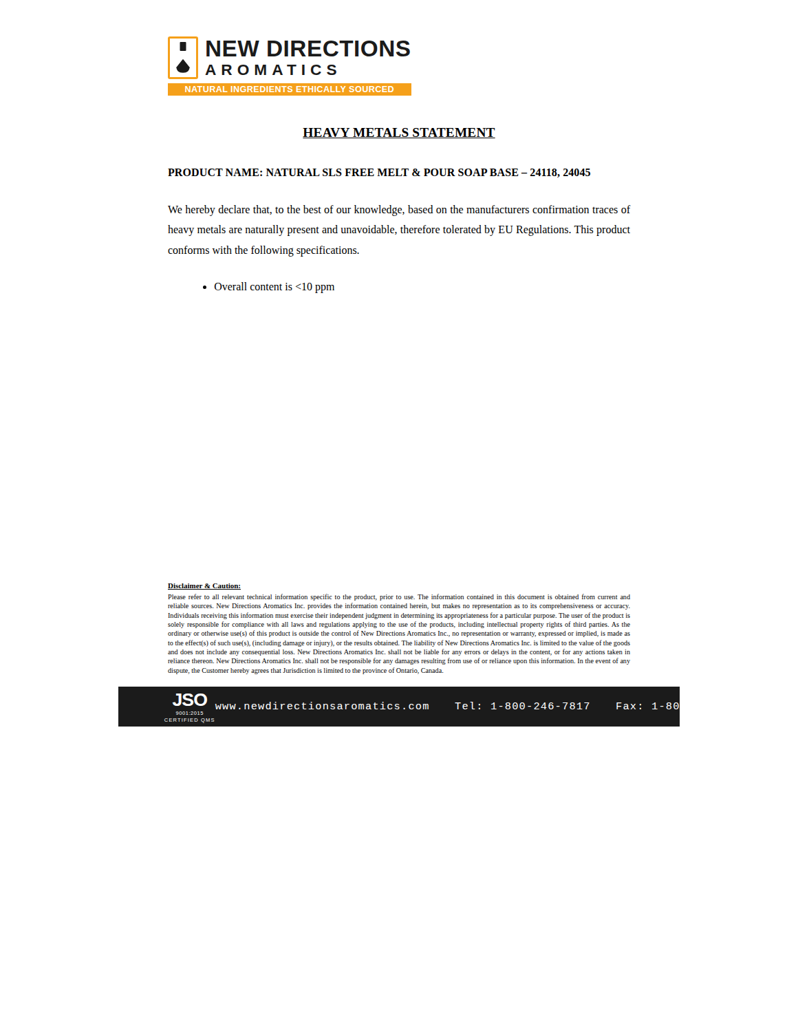NEW DIRECTIONS
AROMATICS
NATURAL INGREDIENTS ETHICALLY SOURCED
HEAVY METALS STATEMENT
PRODUCT NAME: NATURAL SLS FREE MELT & POUR SOAP BASE – 24118, 24045
We hereby declare that, to the best of our knowledge, based on the manufacturers confirmation traces of heavy metals are naturally present and unavoidable, therefore tolerated by EU Regulations. This product conforms with the following specifications.
Overall content is <10 ppm
Disclaimer & Caution: Please refer to all relevant technical information specific to the product, prior to use. The information contained in this document is obtained from current and reliable sources. New Directions Aromatics Inc. provides the information contained herein, but makes no representation as to its comprehensiveness or accuracy. Individuals receiving this information must exercise their independent judgment in determining its appropriateness for a particular purpose. The user of the product is solely responsible for compliance with all laws and regulations applying to the use of the products, including intellectual property rights of third parties. As the ordinary or otherwise use(s) of this product is outside the control of New Directions Aromatics Inc., no representation or warranty, expressed or implied, is made as to the effect(s) of such use(s), (including damage or injury), or the results obtained. The liability of New Directions Aromatics Inc. is limited to the value of the goods and does not include any consequential loss. New Directions Aromatics Inc. shall not be liable for any errors or delays in the content, or for any actions taken in reliance thereon. New Directions Aromatics Inc. shall not be responsible for any damages resulting from use of or reliance upon this information. In the event of any dispute, the Customer hereby agrees that Jurisdiction is limited to the province of Ontario, Canada.
JSO
9001:2015
CERTIFIED QMS
www.newdirectionsaromatics.com Tel: 1-800-246-7817 Fax: 1-800-246-8207